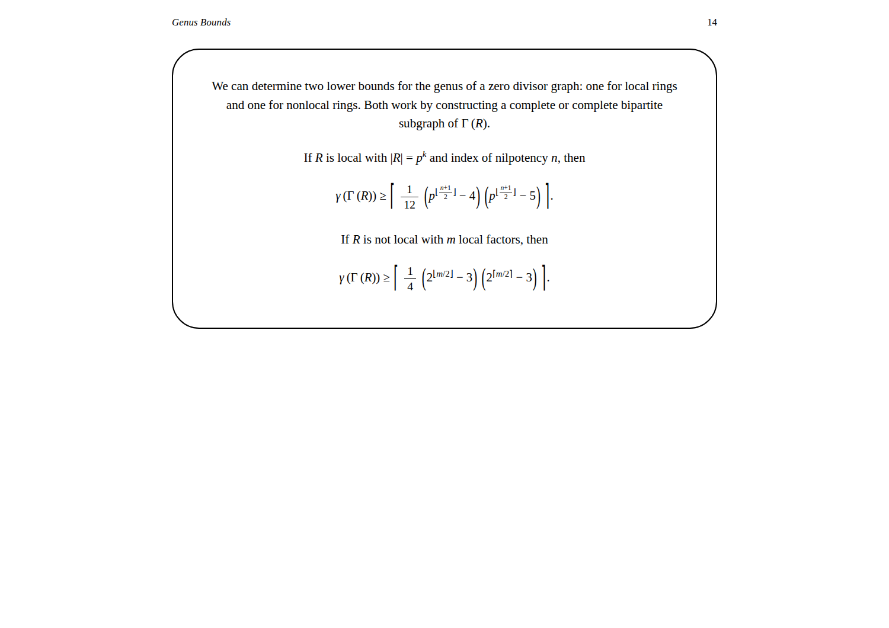Genus Bounds 14
We can determine two lower bounds for the genus of a zero divisor graph: one for local rings and one for nonlocal rings. Both work by constructing a complete or complete bipartite subgraph of Γ (R).
If R is local with |R| = pk and index of nilpotency n, then
γ (Γ (R)) ≥ ⌈ 112 (p⌊n+12⌋ − 4) (p⌊n+12⌋ − 5) ⌉.
If R is not local with m local factors, then
γ (Γ (R)) ≥ ⌈ 14 (2⌊m/2⌋ − 3) (2⌈m/2⌉ − 3) ⌉.